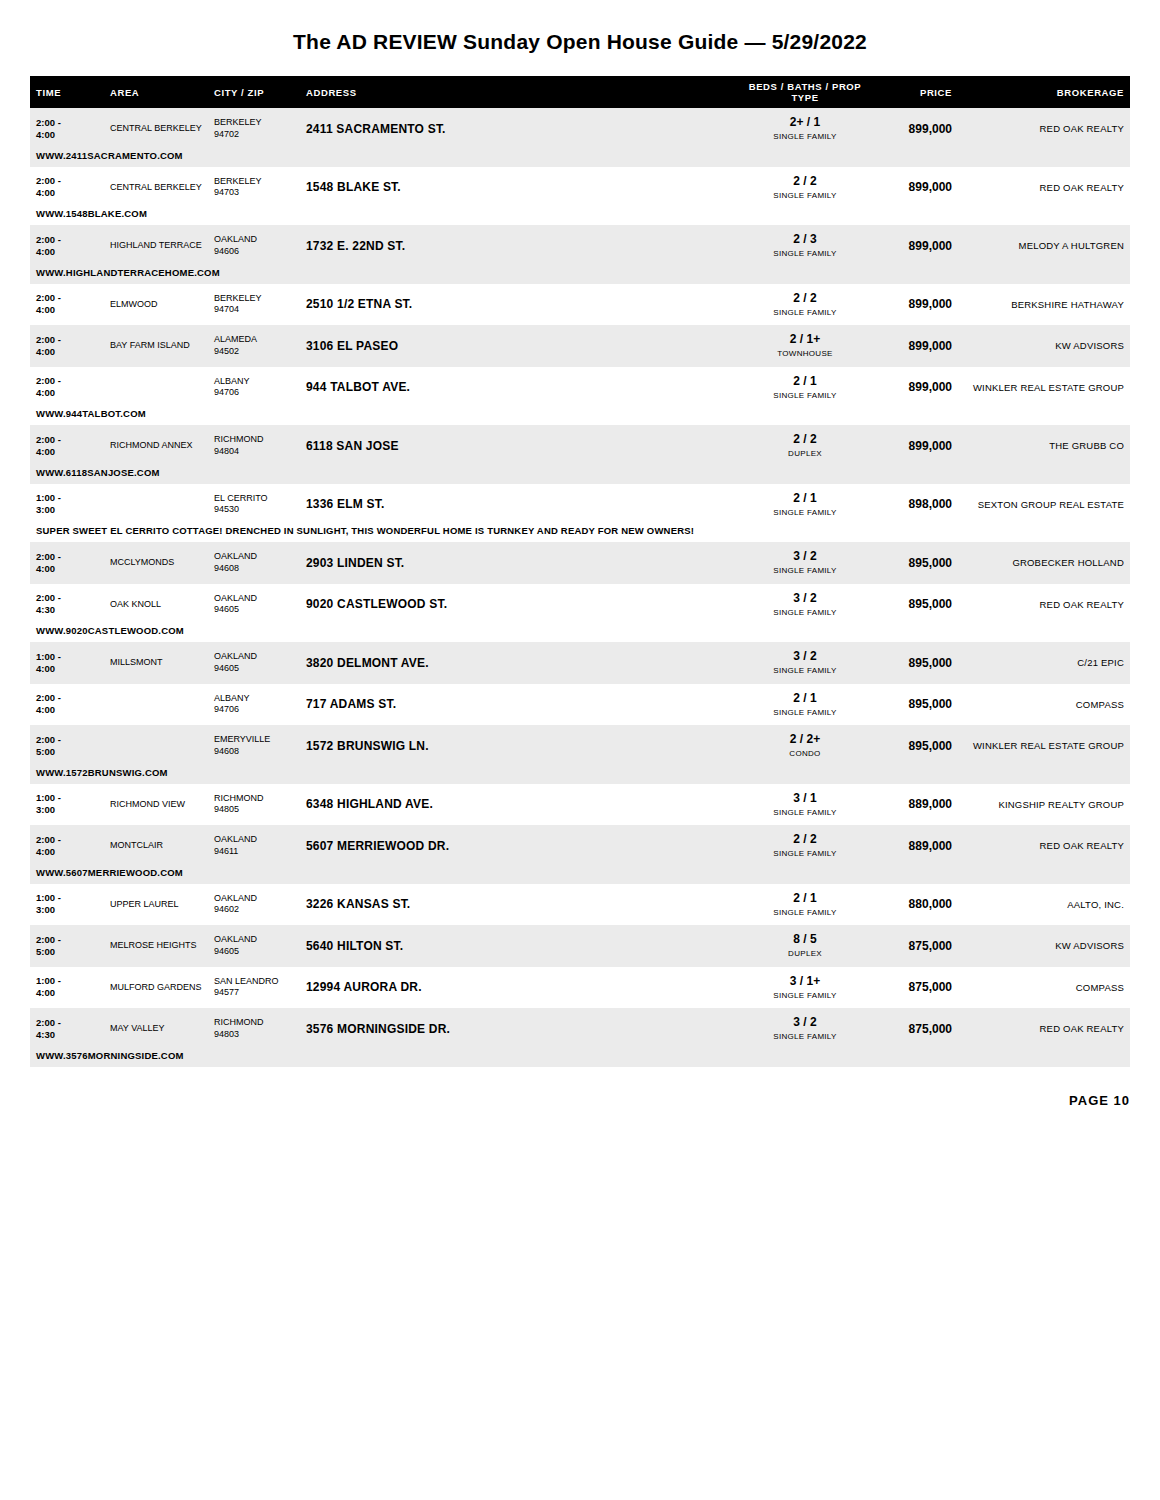The AD REVIEW Sunday Open House Guide — 5/29/2022
| TIME | AREA | CITY / ZIP | ADDRESS | BEDS / BATHS / PROP TYPE | PRICE | BROKERAGE |
| --- | --- | --- | --- | --- | --- | --- |
| 2:00 - 4:00 | CENTRAL BERKELEY | BERKELEY 94702 | 2411 SACRAMENTO ST. | 2+ / 1 SINGLE FAMILY | 899,000 | RED OAK REALTY |
| WWW.2411SACRAMENTO.COM |
| 2:00 - 4:00 | CENTRAL BERKELEY | BERKELEY 94703 | 1548 BLAKE ST. | 2 / 2 SINGLE FAMILY | 899,000 | RED OAK REALTY |
| WWW.1548BLAKE.COM |
| 2:00 - 4:00 | HIGHLAND TERRACE | OAKLAND 94606 | 1732 E. 22ND ST. | 2 / 3 SINGLE FAMILY | 899,000 | MELODY A HULTGREN |
| WWW.HIGHLANDTERRACEHOME.COM |
| 2:00 - 4:00 | ELMWOOD | BERKELEY 94704 | 2510 1/2 ETNA ST. | 2 / 2 SINGLE FAMILY | 899,000 | BERKSHIRE HATHAWAY |
| 2:00 - 4:00 | BAY FARM ISLAND | ALAMEDA 94502 | 3106 EL PASEO | 2 / 1+ TOWNHOUSE | 899,000 | KW ADVISORS |
| 2:00 - 4:00 | | ALBANY 94706 | 944 TALBOT AVE. | 2 / 1 SINGLE FAMILY | 899,000 | WINKLER REAL ESTATE GROUP |
| WWW.944TALBOT.COM |
| 2:00 - 4:00 | RICHMOND ANNEX | RICHMOND 94804 | 6118 SAN JOSE | 2 / 2 DUPLEX | 899,000 | THE GRUBB CO |
| WWW.6118SANJOSE.COM |
| 1:00 - 3:00 | | EL CERRITO 94530 | 1336 ELM ST. | 2 / 1 SINGLE FAMILY | 898,000 | SEXTON GROUP REAL ESTATE |
| SUPER SWEET EL CERRITO COTTAGE! DRENCHED IN SUNLIGHT, THIS WONDERFUL HOME IS TURNKEY AND READY FOR NEW OWNERS! |
| 2:00 - 4:00 | MCCLYMONDS | OAKLAND 94608 | 2903 LINDEN ST. | 3 / 2 SINGLE FAMILY | 895,000 | GROBECKER HOLLAND |
| 2:00 - 4:30 | OAK KNOLL | OAKLAND 94605 | 9020 CASTLEWOOD ST. | 3 / 2 SINGLE FAMILY | 895,000 | RED OAK REALTY |
| WWW.9020CASTLEWOOD.COM |
| 1:00 - 4:00 | MILLSMONT | OAKLAND 94605 | 3820 DELMONT AVE. | 3 / 2 SINGLE FAMILY | 895,000 | C/21 EPIC |
| 2:00 - 4:00 | | ALBANY 94706 | 717 ADAMS ST. | 2 / 1 SINGLE FAMILY | 895,000 | COMPASS |
| 2:00 - 5:00 | | EMERYVILLE 94608 | 1572 BRUNSWIG LN. | 2 / 2+ CONDO | 895,000 | WINKLER REAL ESTATE GROUP |
| WWW.1572BRUNSWIG.COM |
| 1:00 - 3:00 | RICHMOND VIEW | RICHMOND 94805 | 6348 HIGHLAND AVE. | 3 / 1 SINGLE FAMILY | 889,000 | KINGSHIP REALTY GROUP |
| 2:00 - 4:00 | MONTCLAIR | OAKLAND 94611 | 5607 MERRIEWOOD DR. | 2 / 2 SINGLE FAMILY | 889,000 | RED OAK REALTY |
| WWW.5607MERRIEWOOD.COM |
| 1:00 - 3:00 | UPPER LAUREL | OAKLAND 94602 | 3226 KANSAS ST. | 2 / 1 SINGLE FAMILY | 880,000 | AALTO, INC. |
| 2:00 - 5:00 | MELROSE HEIGHTS | OAKLAND 94605 | 5640 HILTON ST. | 8 / 5 DUPLEX | 875,000 | KW ADVISORS |
| 1:00 - 4:00 | MULFORD GARDENS | SAN LEANDRO 94577 | 12994 AURORA DR. | 3 / 1+ SINGLE FAMILY | 875,000 | COMPASS |
| 2:00 - 4:30 | MAY VALLEY | RICHMOND 94803 | 3576 MORNINGSIDE DR. | 3 / 2 SINGLE FAMILY | 875,000 | RED OAK REALTY |
| WWW.3576MORNINGSIDE.COM |
PAGE 10